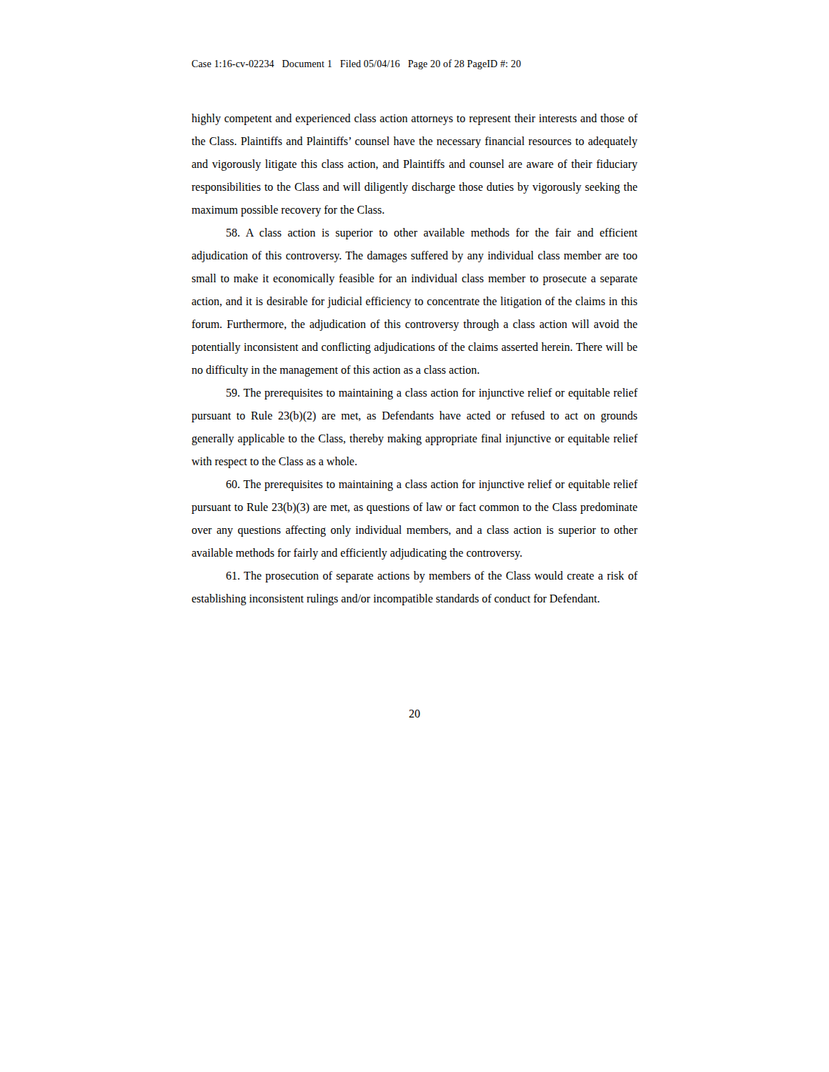Case 1:16-cv-02234 Document 1 Filed 05/04/16 Page 20 of 28 PageID #: 20
highly competent and experienced class action attorneys to represent their interests and those of the Class. Plaintiffs and Plaintiffs’ counsel have the necessary financial resources to adequately and vigorously litigate this class action, and Plaintiffs and counsel are aware of their fiduciary responsibilities to the Class and will diligently discharge those duties by vigorously seeking the maximum possible recovery for the Class.
58. A class action is superior to other available methods for the fair and efficient adjudication of this controversy. The damages suffered by any individual class member are too small to make it economically feasible for an individual class member to prosecute a separate action, and it is desirable for judicial efficiency to concentrate the litigation of the claims in this forum. Furthermore, the adjudication of this controversy through a class action will avoid the potentially inconsistent and conflicting adjudications of the claims asserted herein. There will be no difficulty in the management of this action as a class action.
59. The prerequisites to maintaining a class action for injunctive relief or equitable relief pursuant to Rule 23(b)(2) are met, as Defendants have acted or refused to act on grounds generally applicable to the Class, thereby making appropriate final injunctive or equitable relief with respect to the Class as a whole.
60. The prerequisites to maintaining a class action for injunctive relief or equitable relief pursuant to Rule 23(b)(3) are met, as questions of law or fact common to the Class predominate over any questions affecting only individual members, and a class action is superior to other available methods for fairly and efficiently adjudicating the controversy.
61. The prosecution of separate actions by members of the Class would create a risk of establishing inconsistent rulings and/or incompatible standards of conduct for Defendant.
20